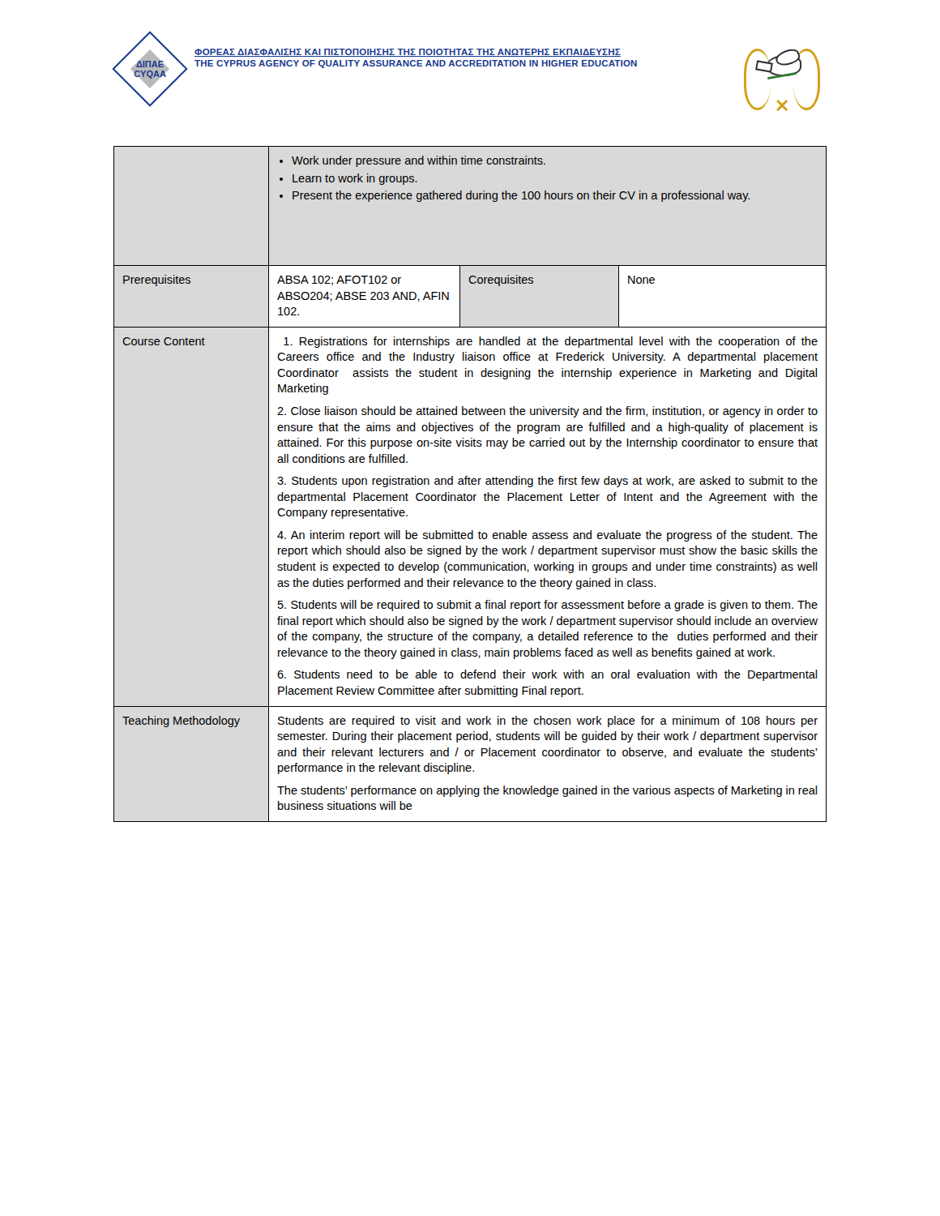ΔΙΠΑΕ
CYQAA
ΦΟΡΕΑΣ ΔΙΑΣΦΑΛΙΣΗΣ ΚΑΙ ΠΙΣΤΟΠΟΙΗΣΗΣ ΤΗΣ ΠΟΙΟΤΗΤΑΣ ΤΗΣ ΑΝΩΤΕΡΗΣ ΕΚΠΑΙΔΕΥΣΗΣ
THE CYPRUS AGENCY OF QUALITY ASSURANCE AND ACCREDITATION IN HIGHER EDUCATION
✕
| | Work under pressure and within time constraints. Learn to work in groups. Present the experience gathered during the 100 hours on their CV in a professional way. |
| Prerequisites | ABSA 102; AFOT102 or ABSO204; ABSE 203 AND, AFIN 102. | Corequisites | None |
| Course Content | 1. Registrations for internships are handled at the departmental level with the cooperation of the Careers office and the Industry liaison office at Frederick University. A departmental placement Coordinator assists the student in designing the internship experience in Marketing and Digital Marketing 2. Close liaison should be attained between the university and the firm, institution, or agency in order to ensure that the aims and objectives of the program are fulfilled and a high-quality of placement is attained. For this purpose on-site visits may be carried out by the Internship coordinator to ensure that all conditions are fulfilled. 3. Students upon registration and after attending the first few days at work, are asked to submit to the departmental Placement Coordinator the Placement Letter of Intent and the Agreement with the Company representative. 4. An interim report will be submitted to enable assess and evaluate the progress of the student. The report which should also be signed by the work / department supervisor must show the basic skills the student is expected to develop (communication, working in groups and under time constraints) as well as the duties performed and their relevance to the theory gained in class. 5. Students will be required to submit a final report for assessment before a grade is given to them. The final report which should also be signed by the work / department supervisor should include an overview of the company, the structure of the company, a detailed reference to the duties performed and their relevance to the theory gained in class, main problems faced as well as benefits gained at work. 6. Students need to be able to defend their work with an oral evaluation with the Departmental Placement Review Committee after submitting Final report. |
| Teaching Methodology | Students are required to visit and work in the chosen work place for a minimum of 108 hours per semester. During their placement period, students will be guided by their work / department supervisor and their relevant lecturers and / or Placement coordinator to observe, and evaluate the students’ performance in the relevant discipline. The students’ performance on applying the knowledge gained in the various aspects of Marketing in real business situations will be |